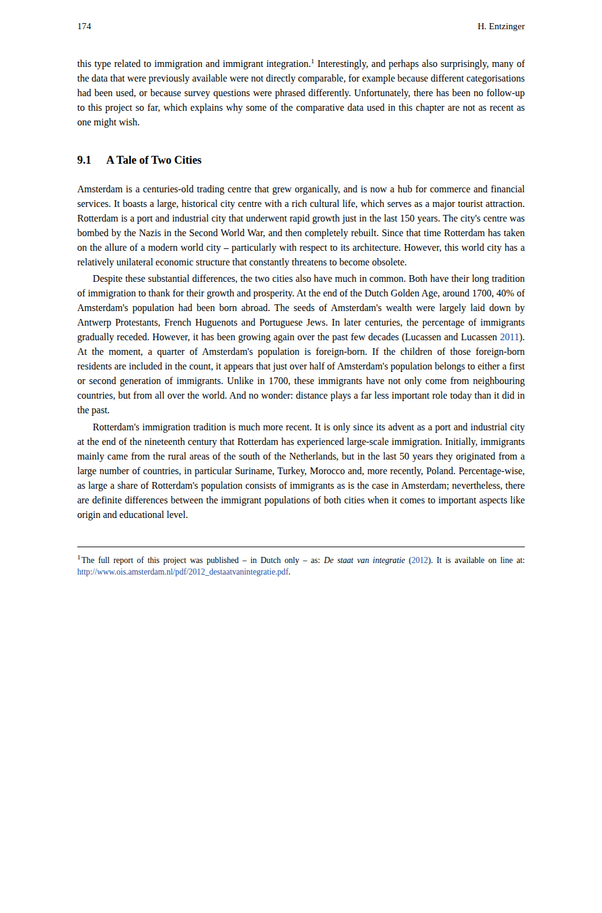174 H. Entzinger
this type related to immigration and immigrant integration.1 Interestingly, and perhaps also surprisingly, many of the data that were previously available were not directly comparable, for example because different categorisations had been used, or because survey questions were phrased differently. Unfortunately, there has been no follow-up to this project so far, which explains why some of the comparative data used in this chapter are not as recent as one might wish.
9.1 A Tale of Two Cities
Amsterdam is a centuries-old trading centre that grew organically, and is now a hub for commerce and financial services. It boasts a large, historical city centre with a rich cultural life, which serves as a major tourist attraction. Rotterdam is a port and industrial city that underwent rapid growth just in the last 150 years. The city's centre was bombed by the Nazis in the Second World War, and then completely rebuilt. Since that time Rotterdam has taken on the allure of a modern world city – particularly with respect to its architecture. However, this world city has a relatively unilateral economic structure that constantly threatens to become obsolete.
Despite these substantial differences, the two cities also have much in common. Both have their long tradition of immigration to thank for their growth and prosperity. At the end of the Dutch Golden Age, around 1700, 40% of Amsterdam's population had been born abroad. The seeds of Amsterdam's wealth were largely laid down by Antwerp Protestants, French Huguenots and Portuguese Jews. In later centuries, the percentage of immigrants gradually receded. However, it has been growing again over the past few decades (Lucassen and Lucassen 2011). At the moment, a quarter of Amsterdam's population is foreign-born. If the children of those foreign-born residents are included in the count, it appears that just over half of Amsterdam's population belongs to either a first or second generation of immigrants. Unlike in 1700, these immigrants have not only come from neighbouring countries, but from all over the world. And no wonder: distance plays a far less important role today than it did in the past.
Rotterdam's immigration tradition is much more recent. It is only since its advent as a port and industrial city at the end of the nineteenth century that Rotterdam has experienced large-scale immigration. Initially, immigrants mainly came from the rural areas of the south of the Netherlands, but in the last 50 years they originated from a large number of countries, in particular Suriname, Turkey, Morocco and, more recently, Poland. Percentage-wise, as large a share of Rotterdam's population consists of immigrants as is the case in Amsterdam; nevertheless, there are definite differences between the immigrant populations of both cities when it comes to important aspects like origin and educational level.
1 The full report of this project was published – in Dutch only – as: De staat van integratie (2012). It is available on line at: http://www.ois.amsterdam.nl/pdf/2012_destaatvanintegratie.pdf.